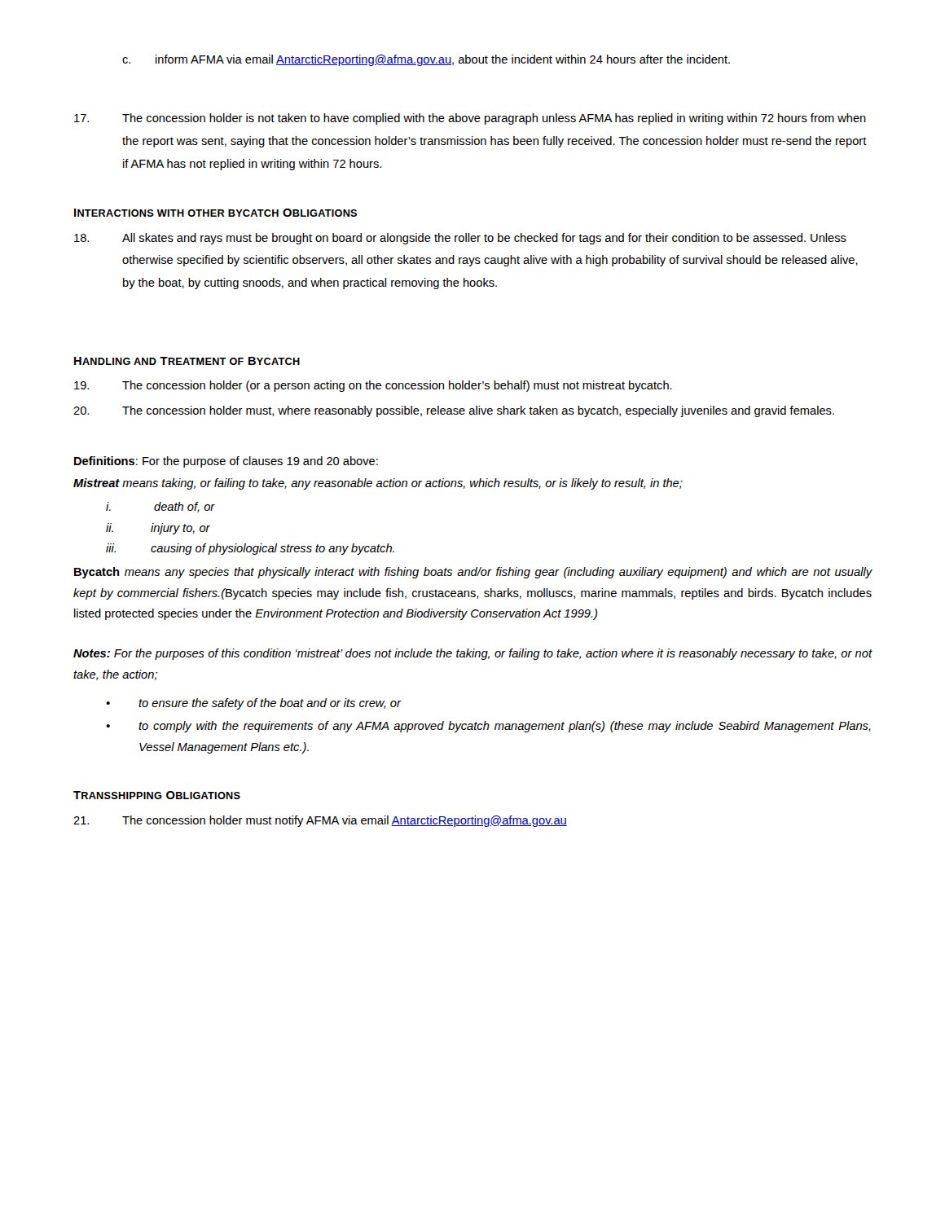c.
inform AFMA via email AntarcticReporting@afma.gov.au, about the incident within 24 hours after the incident.
17.
The concession holder is not taken to have complied with the above paragraph unless AFMA has replied in writing within 72 hours from when the report was sent, saying that the concession holder’s transmission has been fully received. The concession holder must re-send the report if AFMA has not replied in writing within 72 hours.
INTERACTIONS WITH OTHER BYCATCH OBLIGATIONS
18.
All skates and rays must be brought on board or alongside the roller to be checked for tags and for their condition to be assessed. Unless otherwise specified by scientific observers, all other skates and rays caught alive with a high probability of survival should be released alive, by the boat, by cutting snoods, and when practical removing the hooks.
HANDLING AND TREATMENT OF BYCATCH
19.
The concession holder (or a person acting on the concession holder’s behalf) must not mistreat bycatch.
20.
The concession holder must, where reasonably possible, release alive shark taken as bycatch, especially juveniles and gravid females.
Definitions: For the purpose of clauses 19 and 20 above:
Mistreat means taking, or failing to take, any reasonable action or actions, which results, or is likely to result, in the;
i. death of, or
ii. injury to, or
iii. causing of physiological stress to any bycatch.
Bycatch means any species that physically interact with fishing boats and/or fishing gear (including auxiliary equipment) and which are not usually kept by commercial fishers.(Bycatch species may include fish, crustaceans, sharks, molluscs, marine mammals, reptiles and birds. Bycatch includes listed protected species under the Environment Protection and Biodiversity Conservation Act 1999.)
Notes: For the purposes of this condition ‘mistreat’ does not include the taking, or failing to take, action where it is reasonably necessary to take, or not take, the action;
to ensure the safety of the boat and or its crew, or
to comply with the requirements of any AFMA approved bycatch management plan(s) (these may include Seabird Management Plans, Vessel Management Plans etc.).
TRANSSHIPPING OBLIGATIONS
21.
The concession holder must notify AFMA via email AntarcticReporting@afma.gov.au